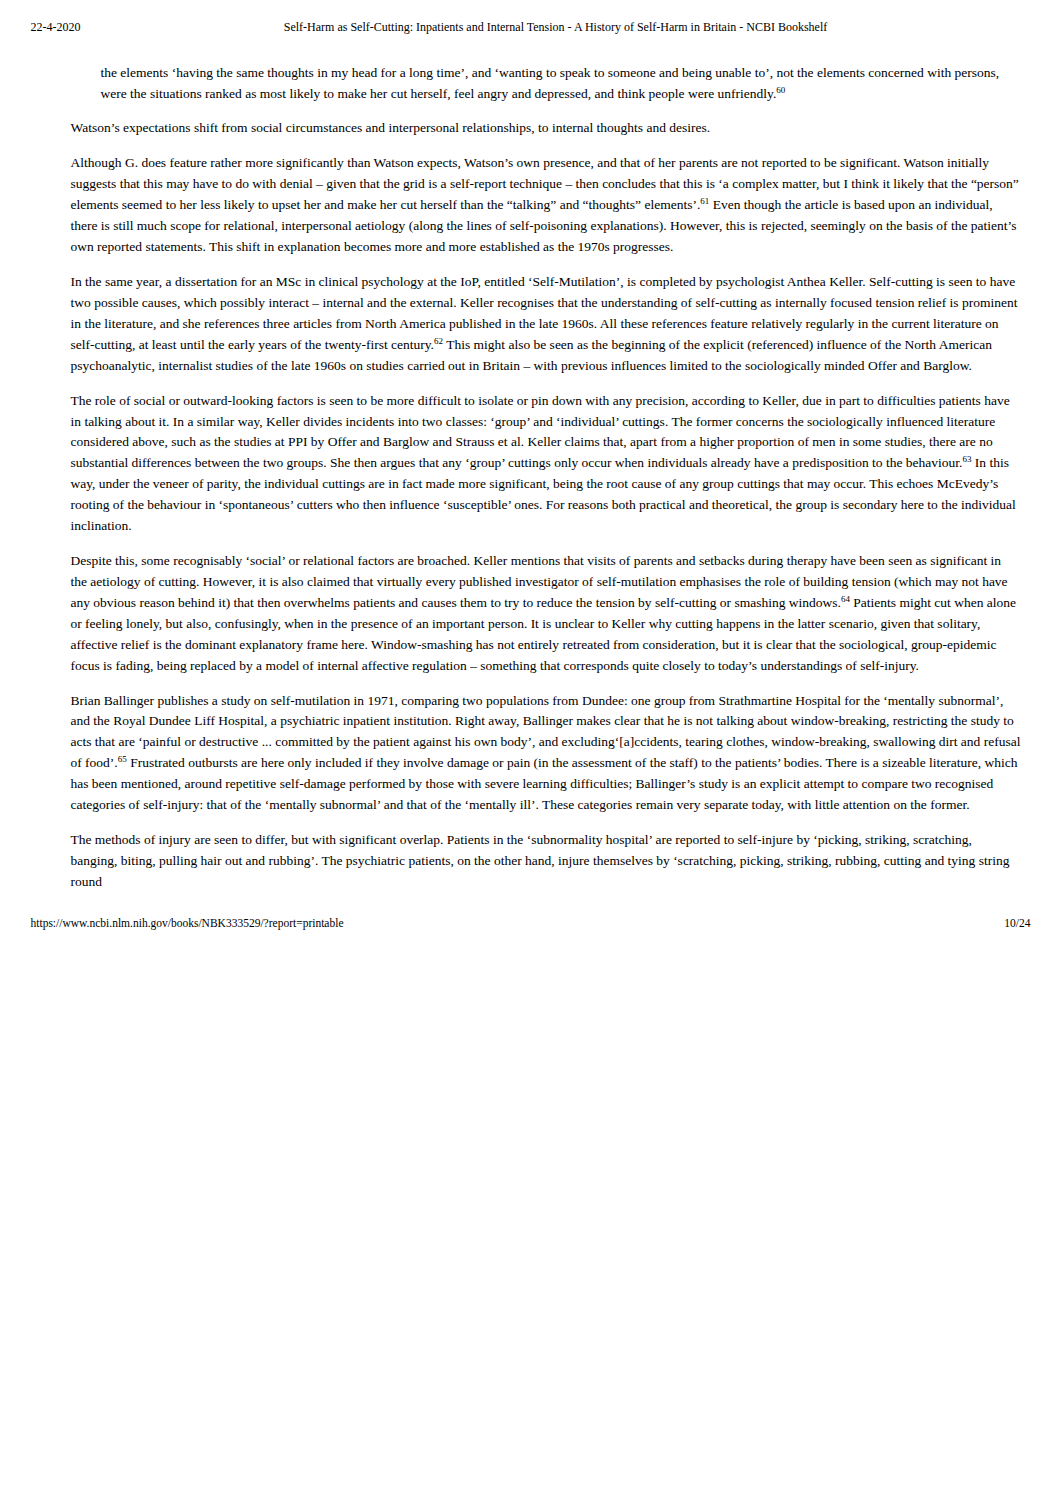22-4-2020 Self-Harm as Self-Cutting: Inpatients and Internal Tension - A History of Self-Harm in Britain - NCBI Bookshelf
the elements ‘having the same thoughts in my head for a long time’, and ‘wanting to speak to someone and being unable to’, not the elements concerned with persons, were the situations ranked as most likely to make her cut herself, feel angry and depressed, and think people were unfriendly.60
Watson’s expectations shift from social circumstances and interpersonal relationships, to internal thoughts and desires.
Although G. does feature rather more significantly than Watson expects, Watson’s own presence, and that of her parents are not reported to be significant. Watson initially suggests that this may have to do with denial – given that the grid is a self-report technique – then concludes that this is ‘a complex matter, but I think it likely that the “person” elements seemed to her less likely to upset her and make her cut herself than the “talking” and “thoughts” elements’.61 Even though the article is based upon an individual, there is still much scope for relational, interpersonal aetiology (along the lines of self-poisoning explanations). However, this is rejected, seemingly on the basis of the patient’s own reported statements. This shift in explanation becomes more and more established as the 1970s progresses.
In the same year, a dissertation for an MSc in clinical psychology at the IoP, entitled ‘Self-Mutilation’, is completed by psychologist Anthea Keller. Self-cutting is seen to have two possible causes, which possibly interact – internal and the external. Keller recognises that the understanding of self-cutting as internally focused tension relief is prominent in the literature, and she references three articles from North America published in the late 1960s. All these references feature relatively regularly in the current literature on self-cutting, at least until the early years of the twenty-first century.62 This might also be seen as the beginning of the explicit (referenced) influence of the North American psychoanalytic, internalist studies of the late 1960s on studies carried out in Britain – with previous influences limited to the sociologically minded Offer and Barglow.
The role of social or outward-looking factors is seen to be more difficult to isolate or pin down with any precision, according to Keller, due in part to difficulties patients have in talking about it. In a similar way, Keller divides incidents into two classes: ‘group’ and ‘individual’ cuttings. The former concerns the sociologically influenced literature considered above, such as the studies at PPI by Offer and Barglow and Strauss et al. Keller claims that, apart from a higher proportion of men in some studies, there are no substantial differences between the two groups. She then argues that any ‘group’ cuttings only occur when individuals already have a predisposition to the behaviour.63 In this way, under the veneer of parity, the individual cuttings are in fact made more significant, being the root cause of any group cuttings that may occur. This echoes McEvedy’s rooting of the behaviour in ‘spontaneous’ cutters who then influence ‘susceptible’ ones. For reasons both practical and theoretical, the group is secondary here to the individual inclination.
Despite this, some recognisably ‘social’ or relational factors are broached. Keller mentions that visits of parents and setbacks during therapy have been seen as significant in the aetiology of cutting. However, it is also claimed that virtually every published investigator of self-mutilation emphasises the role of building tension (which may not have any obvious reason behind it) that then overwhelms patients and causes them to try to reduce the tension by self-cutting or smashing windows.64 Patients might cut when alone or feeling lonely, but also, confusingly, when in the presence of an important person. It is unclear to Keller why cutting happens in the latter scenario, given that solitary, affective relief is the dominant explanatory frame here. Window-smashing has not entirely retreated from consideration, but it is clear that the sociological, group-epidemic focus is fading, being replaced by a model of internal affective regulation – something that corresponds quite closely to today’s understandings of self-injury.
Brian Ballinger publishes a study on self-mutilation in 1971, comparing two populations from Dundee: one group from Strathmartine Hospital for the ‘mentally subnormal’, and the Royal Dundee Liff Hospital, a psychiatric inpatient institution. Right away, Ballinger makes clear that he is not talking about window-breaking, restricting the study to acts that are ‘painful or destructive ... committed by the patient against his own body’, and excluding‘[a]ccidents, tearing clothes, window-breaking, swallowing dirt and refusal of food’.65 Frustrated outbursts are here only included if they involve damage or pain (in the assessment of the staff) to the patients’ bodies. There is a sizeable literature, which has been mentioned, around repetitive self-damage performed by those with severe learning difficulties; Ballinger’s study is an explicit attempt to compare two recognised categories of self-injury: that of the ‘mentally subnormal’ and that of the ‘mentally ill’. These categories remain very separate today, with little attention on the former.
The methods of injury are seen to differ, but with significant overlap. Patients in the ‘subnormality hospital’ are reported to self-injure by ‘picking, striking, scratching, banging, biting, pulling hair out and rubbing’. The psychiatric patients, on the other hand, injure themselves by ‘scratching, picking, striking, rubbing, cutting and tying string round
https://www.ncbi.nlm.nih.gov/books/NBK333529/?report=printable 10/24